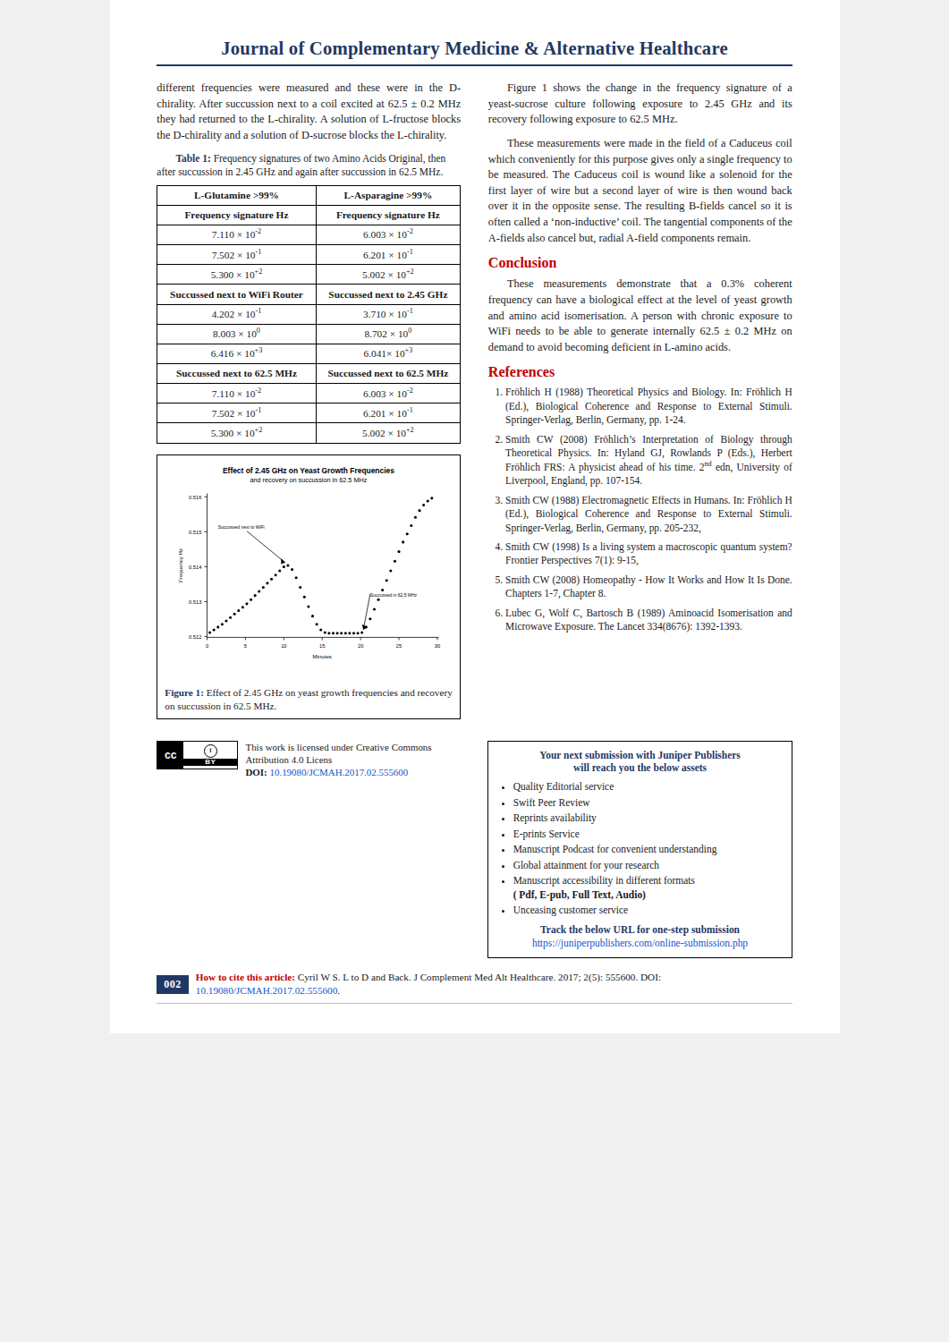Journal of Complementary Medicine & Alternative Healthcare
different frequencies were measured and these were in the D-chirality. After succussion next to a coil excited at 62.5 ± 0.2 MHz they had returned to the L-chirality. A solution of L-fructose blocks the D-chirality and a solution of D-sucrose blocks the L-chirality.
Table 1: Frequency signatures of two Amino Acids Original, then after succussion in 2.45 GHz and again after succussion in 62.5 MHz.
| L-Glutamine >99% | L-Asparagine >99% |
| --- | --- |
| Frequency signature Hz | Frequency signature Hz |
| 7.110 × 10 -2 | 6.003 × 10 -2 |
| 7.502 × 10 -1 | 6.201 × 10 -1 |
| 5.300 × 10 +2 | 5.002 × 10 +2 |
| Succussed next to WiFi Router | Succussed next to 2.45 GHz |
| 4.202 × 10 -1 | 3.710 × 10 -1 |
| 8.003 × 10 0 | 8.702 × 10 0 |
| 6.416 × 10 +3 | 6.041× 10 +3 |
| Succussed next to 62.5 MHz | Succussed next to 62.5 MHz |
| 7.110 × 10 -2 | 6.003 × 10 -2 |
| 7.502 × 10 -1 | 6.201 × 10 -1 |
| 5.300 × 10 +2 | 5.002 × 10 +2 |
Effect of 2.45 GHz on Yeast Growth Frequencies and recovery on succussion in 62.5 MHz 0.516 0.515 0.514 0.513 0.512 Frequency Hz 0 5 10 15 20 25 30 Minutes Succussed next to WiFi Succussed in 62.5 MHz
Figure 1: Effect of 2.45 GHz on yeast growth frequencies and recovery on succussion in 62.5 MHz.
Figure 1 shows the change in the frequency signature of a yeast-sucrose culture following exposure to 2.45 GHz and its recovery following exposure to 62.5 MHz.
These measurements were made in the field of a Caduceus coil which conveniently for this purpose gives only a single frequency to be measured. The Caduceus coil is wound like a solenoid for the first layer of wire but a second layer of wire is then wound back over it in the opposite sense. The resulting B-fields cancel so it is often called a ‘non-inductive’ coil. The tangential components of the A-fields also cancel but, radial A-field components remain.
Conclusion
These measurements demonstrate that a 0.3% coherent frequency can have a biological effect at the level of yeast growth and amino acid isomerisation. A person with chronic exposure to WiFi needs to be able to generate internally 62.5 ± 0.2 MHz on demand to avoid becoming deficient in L-amino acids.
References
Fröhlich H (1988) Theoretical Physics and Biology. In: Fröhlich H (Ed.), Biological Coherence and Response to External Stimuli. Springer-Verlag, Berlin, Germany, pp. 1-24.
Smith CW (2008) Fröhlich’s Interpretation of Biology through Theoretical Physics. In: Hyland GJ, Rowlands P (Eds.), Herbert Fröhlich FRS: A physicist ahead of his time. 2nd edn, University of Liverpool, England, pp. 107-154.
Smith CW (1988) Electromagnetic Effects in Humans. In: Fröhlich H (Ed.), Biological Coherence and Response to External Stimuli. Springer-Verlag, Berlin, Germany, pp. 205-232,
Smith CW (1998) Is a living system a macroscopic quantum system? Frontier Perspectives 7(1): 9-15,
Smith CW (2008) Homeopathy - How It Works and How It Is Done. Chapters 1-7, Chapter 8.
Lubec G, Wolf C, Bartosch B (1989) Aminoacid Isomerisation and Microwave Exposure. The Lancet 334(8676): 1392-1393.
cc
i
BY
This work is licensed under Creative Commons Attribution 4.0 Licens
DOI: 10.19080/JCMAH.2017.02.555600
Your next submission with Juniper Publishers
will reach you the below assets
Quality Editorial service
Swift Peer Review
Reprints availability
E-prints Service
Manuscript Podcast for convenient understanding
Global attainment for your research
Manuscript accessibility in different formats
( Pdf, E-pub, Full Text, Audio)
Unceasing customer service
Track the below URL for one-step submission
https://juniperpublishers.com/online-submission.php
002
How to cite this article: Cyril W S. L to D and Back. J Complement Med Alt Healthcare. 2017; 2(5): 555600. DOI: 10.19080/JCMAH.2017.02.555600.